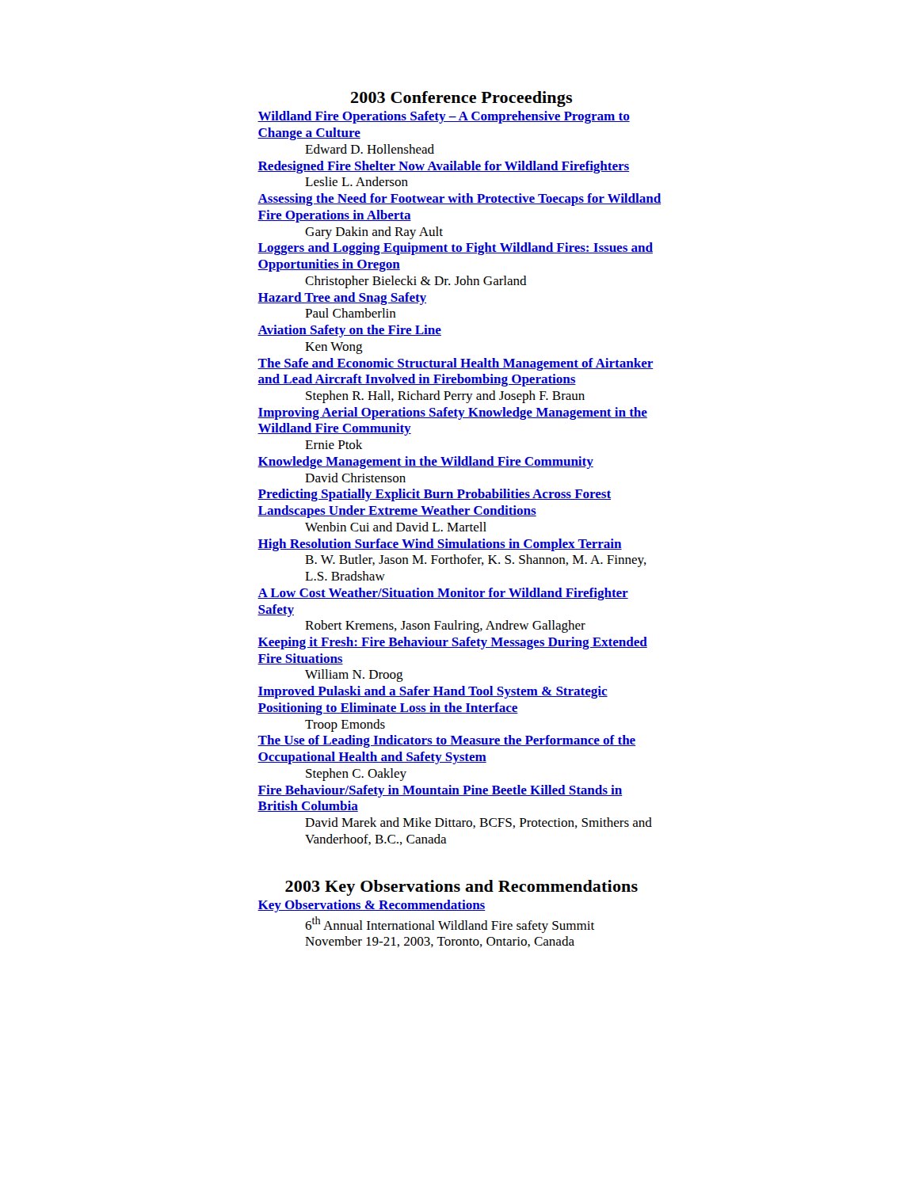2003 Conference Proceedings
Wildland Fire Operations Safety – A Comprehensive Program to Change a Culture Edward D. Hollenshead
Redesigned Fire Shelter Now Available for Wildland Firefighters Leslie L. Anderson
Assessing the Need for Footwear with Protective Toecaps for Wildland Fire Operations in Alberta Gary Dakin and Ray Ault
Loggers and Logging Equipment to Fight Wildland Fires: Issues and Opportunities in Oregon Christopher Bielecki & Dr. John Garland
Hazard Tree and Snag Safety Paul Chamberlin
Aviation Safety on the Fire Line Ken Wong
The Safe and Economic Structural Health Management of Airtanker and Lead Aircraft Involved in Firebombing Operations Stephen R. Hall, Richard Perry and Joseph F. Braun
Improving Aerial Operations Safety Knowledge Management in the Wildland Fire Community Ernie Ptok
Knowledge Management in the Wildland Fire Community David Christenson
Predicting Spatially Explicit Burn Probabilities Across Forest Landscapes Under Extreme Weather Conditions Wenbin Cui and David L. Martell
High Resolution Surface Wind Simulations in Complex Terrain B. W. Butler, Jason M. Forthofer, K. S. Shannon, M. A. Finney, L.S. Bradshaw
A Low Cost Weather/Situation Monitor for Wildland Firefighter Safety Robert Kremens, Jason Faulring, Andrew Gallagher
Keeping it Fresh: Fire Behaviour Safety Messages During Extended Fire Situations William N. Droog
Improved Pulaski and a Safer Hand Tool System & Strategic Positioning to Eliminate Loss in the Interface Troop Emonds
The Use of Leading Indicators to Measure the Performance of the Occupational Health and Safety System Stephen C. Oakley
Fire Behaviour/Safety in Mountain Pine Beetle Killed Stands in British Columbia David Marek and Mike Dittaro, BCFS, Protection, Smithers and Vanderhoof, B.C., Canada
2003 Key Observations and Recommendations
Key Observations & Recommendations 6th Annual International Wildland Fire safety Summit November 19-21, 2003, Toronto, Ontario, Canada